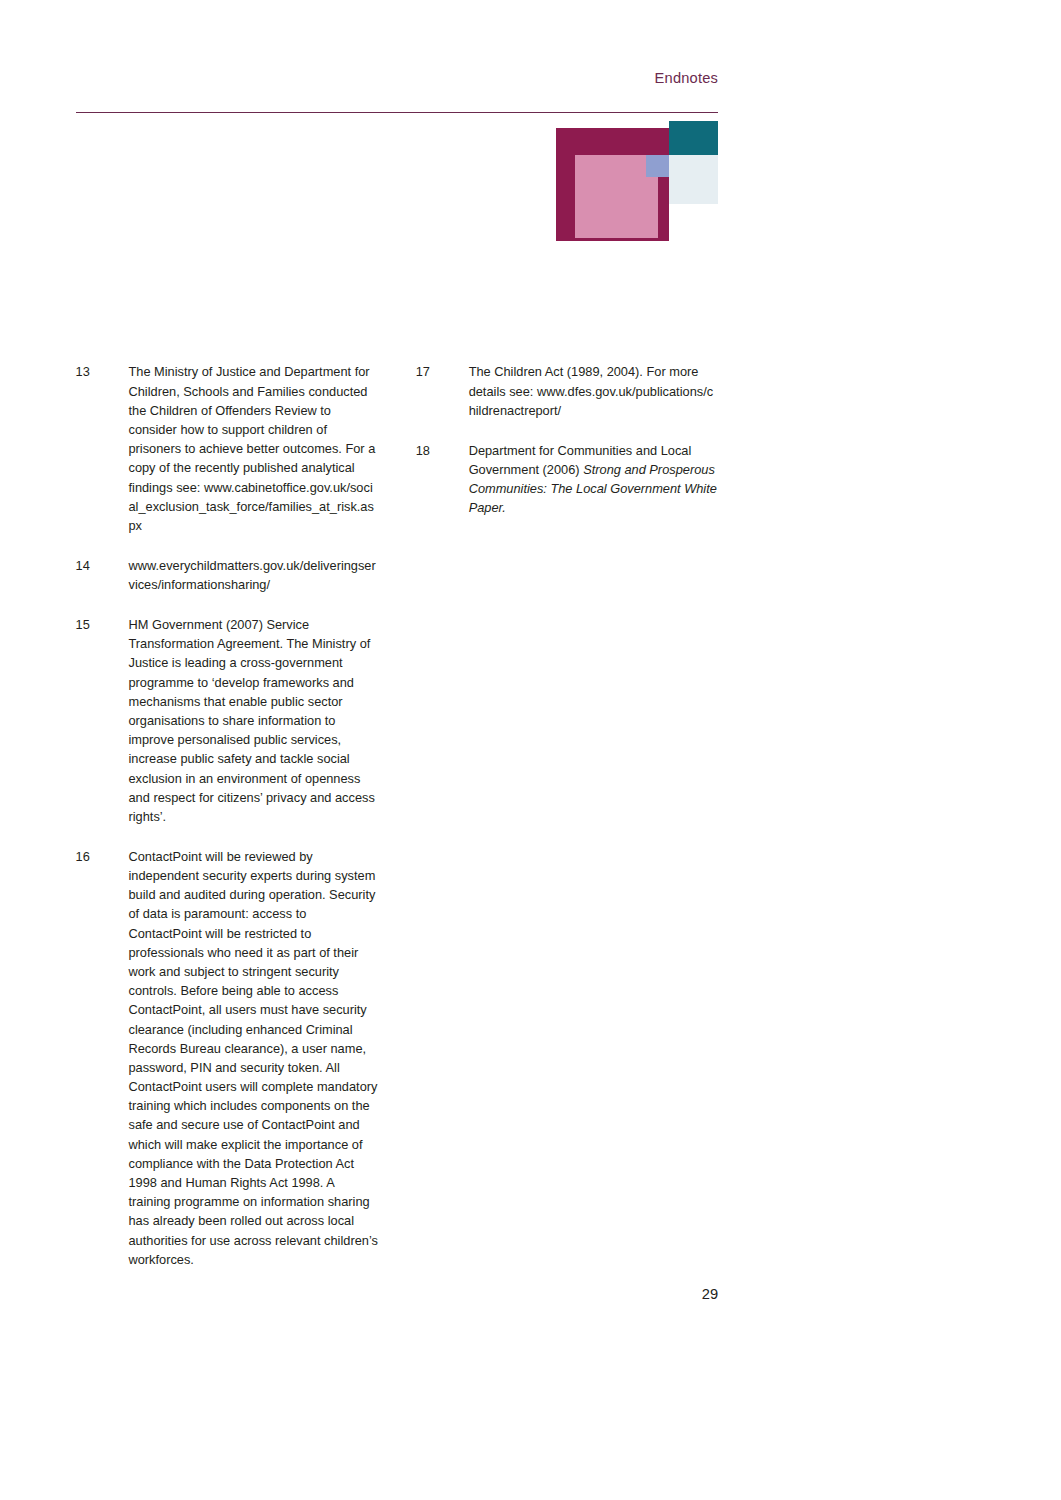Endnotes
13
The Ministry of Justice and Department for Children, Schools and Families conducted the Children of Offenders Review to consider how to support children of prisoners to achieve better outcomes. For a copy of the recently published analytical findings see: www.cabinetoffice.gov.uk/social_exclusion_task_force/families_at_risk.aspx
14
www.everychildmatters.gov.uk/deliveringservices/informationsharing/
15
HM Government (2007) Service Transformation Agreement. The Ministry of Justice is leading a cross-government programme to ‘develop frameworks and mechanisms that enable public sector organisations to share information to improve personalised public services, increase public safety and tackle social exclusion in an environment of openness and respect for citizens’ privacy and access rights’.
16
ContactPoint will be reviewed by independent security experts during system build and audited during operation. Security of data is paramount: access to ContactPoint will be restricted to professionals who need it as part of their work and subject to stringent security controls. Before being able to access ContactPoint, all users must have security clearance (including enhanced Criminal Records Bureau clearance), a user name, password, PIN and security token. All ContactPoint users will complete mandatory training which includes components on the safe and secure use of ContactPoint and which will make explicit the importance of compliance with the Data Protection Act 1998 and Human Rights Act 1998. A training programme on information sharing has already been rolled out across local authorities for use across relevant children’s workforces.
17
The Children Act (1989, 2004). For more details see: www.dfes.gov.uk/publications/childrenactreport/
18
Department for Communities and Local Government (2006) Strong and Prosperous Communities: The Local Government White Paper.
29